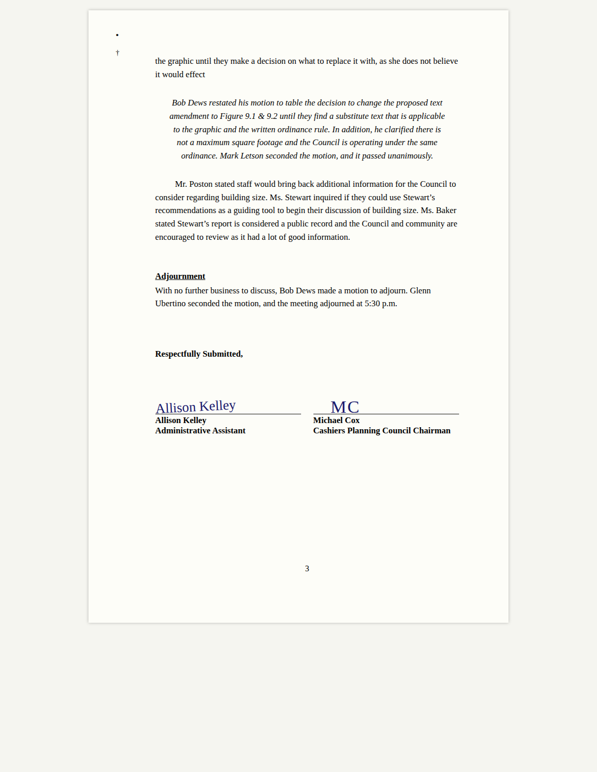•
†
the graphic until they make a decision on what to replace it with, as she does not believe it would effect
Bob Dews restated his motion to table the decision to change the proposed text amendment to Figure 9.1 & 9.2 until they find a substitute text that is applicable to the graphic and the written ordinance rule. In addition, he clarified there is not a maximum square footage and the Council is operating under the same ordinance. Mark Letson seconded the motion, and it passed unanimously.
Mr. Poston stated staff would bring back additional information for the Council to consider regarding building size. Ms. Stewart inquired if they could use Stewart’s recommendations as a guiding tool to begin their discussion of building size. Ms. Baker stated Stewart’s report is considered a public record and the Council and community are encouraged to review as it had a lot of good information.
Adjournment
With no further business to discuss, Bob Dews made a motion to adjourn. Glenn Ubertino seconded the motion, and the meeting adjourned at 5:30 p.m.
Respectfully Submitted,
| Allison Kelley Allison Kelley Administrative Assistant | | MC Michael Cox Cashiers Planning Council Chairman |
3